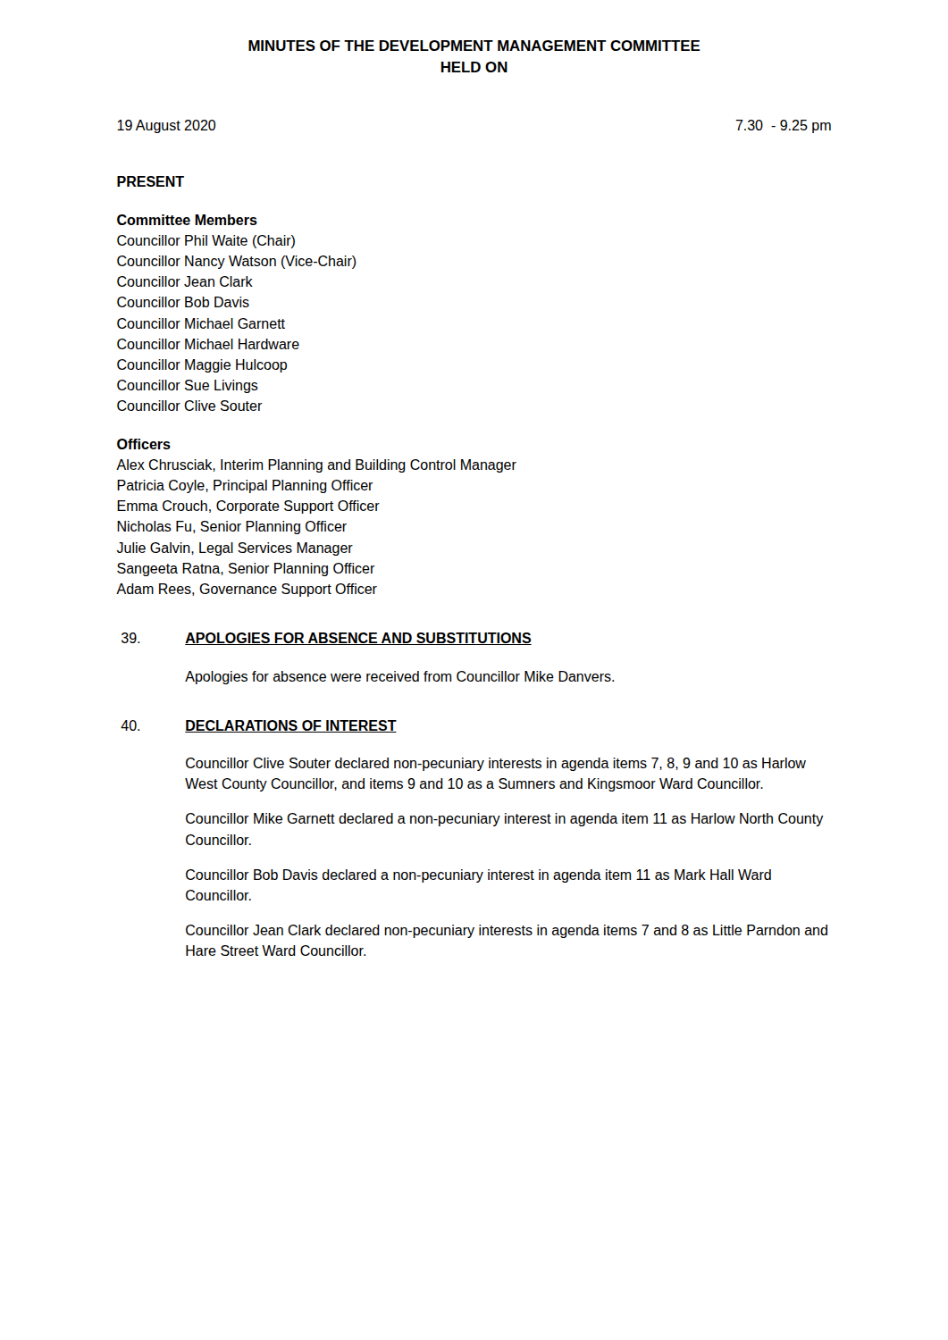Minutes of the Development Management Committee
Held on
19 August 2020 7.30 - 9.25 pm
Present
Committee Members
Councillor Phil Waite (Chair)
Councillor Nancy Watson (Vice-Chair)
Councillor Jean Clark
Councillor Bob Davis
Councillor Michael Garnett
Councillor Michael Hardware
Councillor Maggie Hulcoop
Councillor Sue Livings
Councillor Clive Souter
Officers
Alex Chrusciak, Interim Planning and Building Control Manager
Patricia Coyle, Principal Planning Officer
Emma Crouch, Corporate Support Officer
Nicholas Fu, Senior Planning Officer
Julie Galvin, Legal Services Manager
Sangeeta Ratna, Senior Planning Officer
Adam Rees, Governance Support Officer
39. Apologies for Absence and Substitutions
Apologies for absence were received from Councillor Mike Danvers.
40. Declarations of Interest
Councillor Clive Souter declared non-pecuniary interests in agenda items 7, 8, 9 and 10 as Harlow West County Councillor, and items 9 and 10 as a Sumners and Kingsmoor Ward Councillor.
Councillor Mike Garnett declared a non-pecuniary interest in agenda item 11 as Harlow North County Councillor.
Councillor Bob Davis declared a non-pecuniary interest in agenda item 11 as Mark Hall Ward Councillor.
Councillor Jean Clark declared non-pecuniary interests in agenda items 7 and 8 as Little Parndon and Hare Street Ward Councillor.